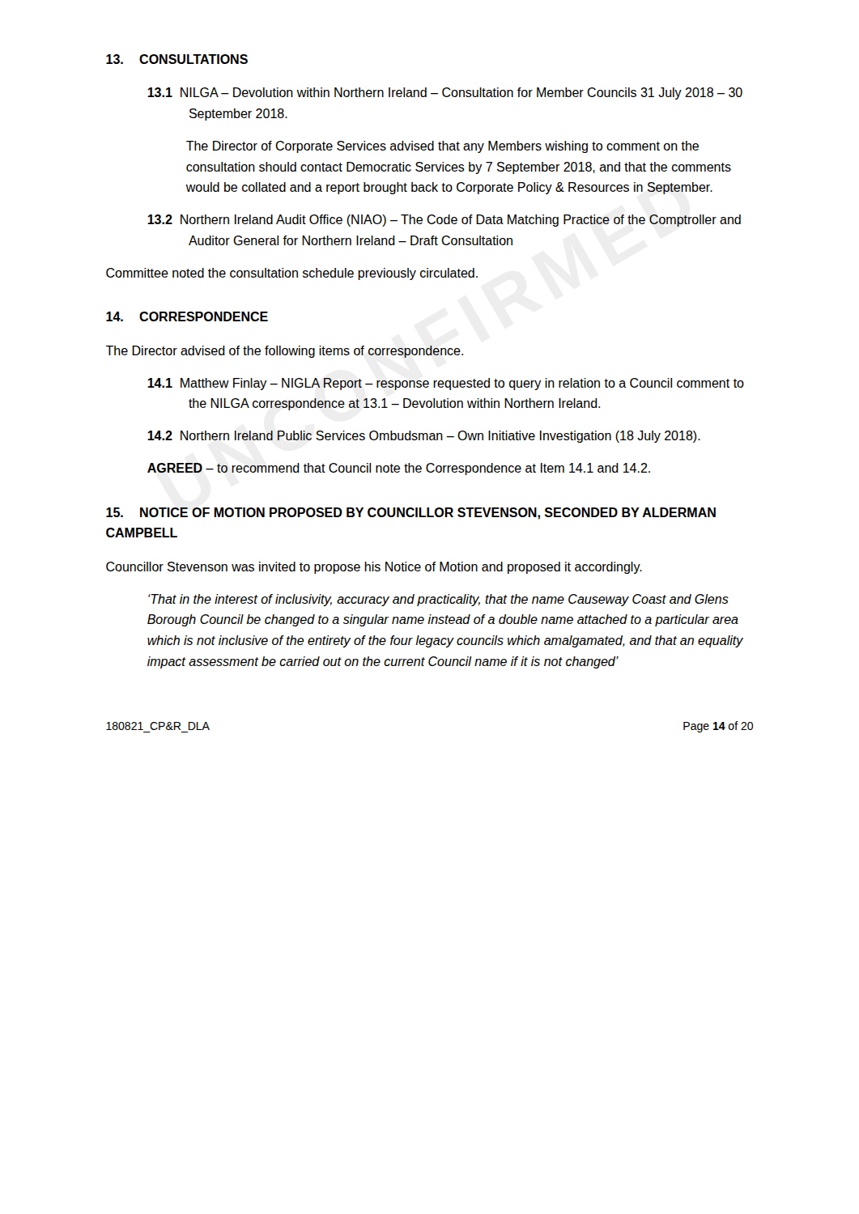UNCONFIRMED
13. CONSULTATIONS
13.1 NILGA – Devolution within Northern Ireland – Consultation for Member Councils 31 July 2018 – 30 September 2018.
The Director of Corporate Services advised that any Members wishing to comment on the consultation should contact Democratic Services by 7 September 2018, and that the comments would be collated and a report brought back to Corporate Policy & Resources in September.
13.2 Northern Ireland Audit Office (NIAO) – The Code of Data Matching Practice of the Comptroller and Auditor General for Northern Ireland – Draft Consultation
Committee noted the consultation schedule previously circulated.
14. CORRESPONDENCE
The Director advised of the following items of correspondence.
14.1 Matthew Finlay – NIGLA Report – response requested to query in relation to a Council comment to the NILGA correspondence at 13.1 – Devolution within Northern Ireland.
14.2 Northern Ireland Public Services Ombudsman – Own Initiative Investigation (18 July 2018).
AGREED – to recommend that Council note the Correspondence at Item 14.1 and 14.2.
15. NOTICE OF MOTION PROPOSED BY COUNCILLOR STEVENSON, SECONDED BY ALDERMAN CAMPBELL
Councillor Stevenson was invited to propose his Notice of Motion and proposed it accordingly.
‘That in the interest of inclusivity, accuracy and practicality, that the name Causeway Coast and Glens Borough Council be changed to a singular name instead of a double name attached to a particular area which is not inclusive of the entirety of the four legacy councils which amalgamated, and that an equality impact assessment be carried out on the current Council name if it is not changed’
180821_CP&R_DLA
Page 14 of 20